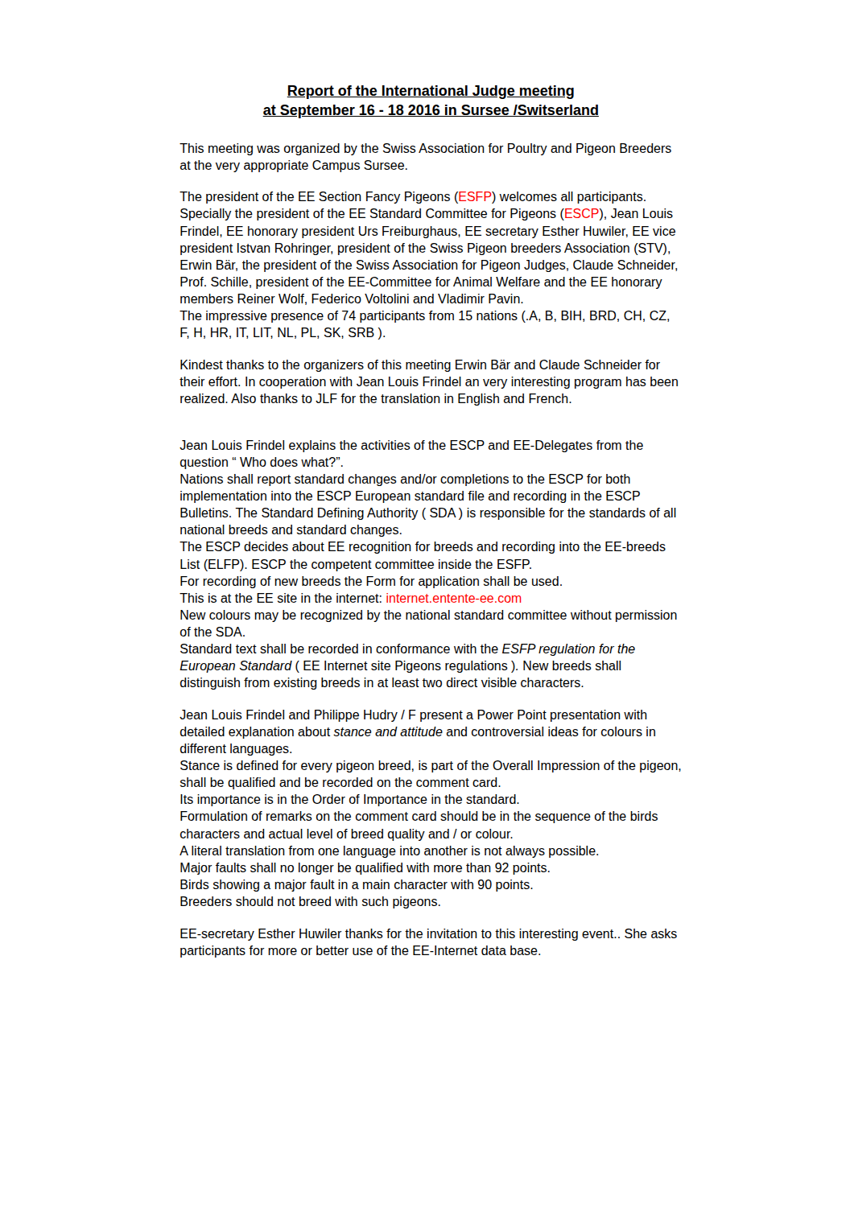Report of the International Judge meeting at September 16 - 18 2016 in Sursee /Switserland
This meeting was organized by the Swiss Association for Poultry and Pigeon Breeders at the very appropriate Campus Sursee.
The president of the EE Section Fancy Pigeons (ESFP) welcomes all participants.
Specially the president of the EE Standard Committee for Pigeons (ESCP), Jean Louis Frindel, EE honorary president Urs Freiburghaus, EE secretary Esther Huwiler, EE vice president Istvan Rohringer, president of the Swiss Pigeon breeders Association (STV), Erwin Bär, the president of the Swiss Association for Pigeon Judges, Claude Schneider, Prof. Schille, president of the EE-Committee for Animal Welfare and the EE honorary members Reiner Wolf, Federico Voltolini and Vladimir Pavin.
The impressive presence of 74 participants from 15 nations (.A, B, BIH, BRD, CH, CZ, F, H, HR, IT, LIT, NL, PL, SK, SRB ).
Kindest thanks to the organizers of this meeting Erwin Bär and Claude Schneider for their effort. In cooperation with Jean Louis Frindel an very interesting program has been realized. Also thanks to JLF for the translation in English and French.
Jean Louis Frindel explains the activities of the ESCP and EE-Delegates from the question “ Who does what?”.
Nations shall report standard changes and/or completions to the ESCP for both implementation into the ESCP European standard file and recording in the ESCP Bulletins. The Standard Defining Authority ( SDA ) is responsible for the standards of all national breeds and standard changes.
The ESCP decides about EE recognition for breeds and recording into the EE-breeds List (ELFP). ESCP the competent committee inside the ESFP.
For recording of new breeds the Form for application shall be used.
This is at the EE site in the internet: internet.entente-ee.com
New colours may be recognized by the national standard committee without permission of the SDA.
Standard text shall be recorded in conformance with the ESFP regulation for the European Standard ( EE Internet site Pigeons regulations ). New breeds shall distinguish from existing breeds in at least two direct visible characters.
Jean Louis Frindel and Philippe Hudry / F present a Power Point presentation with detailed explanation about stance and attitude and controversial ideas for colours in different languages.
Stance is defined for every pigeon breed, is part of the Overall Impression of the pigeon, shall be qualified and be recorded on the comment card.
Its importance is in the Order of Importance in the standard.
Formulation of remarks on the comment card should be in the sequence of the birds characters and actual level of breed quality and / or colour.
A literal translation from one language into another is not always possible.
Major faults shall no longer be qualified with more than 92 points.
Birds showing a major fault in a main character with 90 points.
Breeders should not breed with such pigeons.
EE-secretary Esther Huwiler thanks for the invitation to this interesting event.. She asks participants for more or better use of the EE-Internet data base.